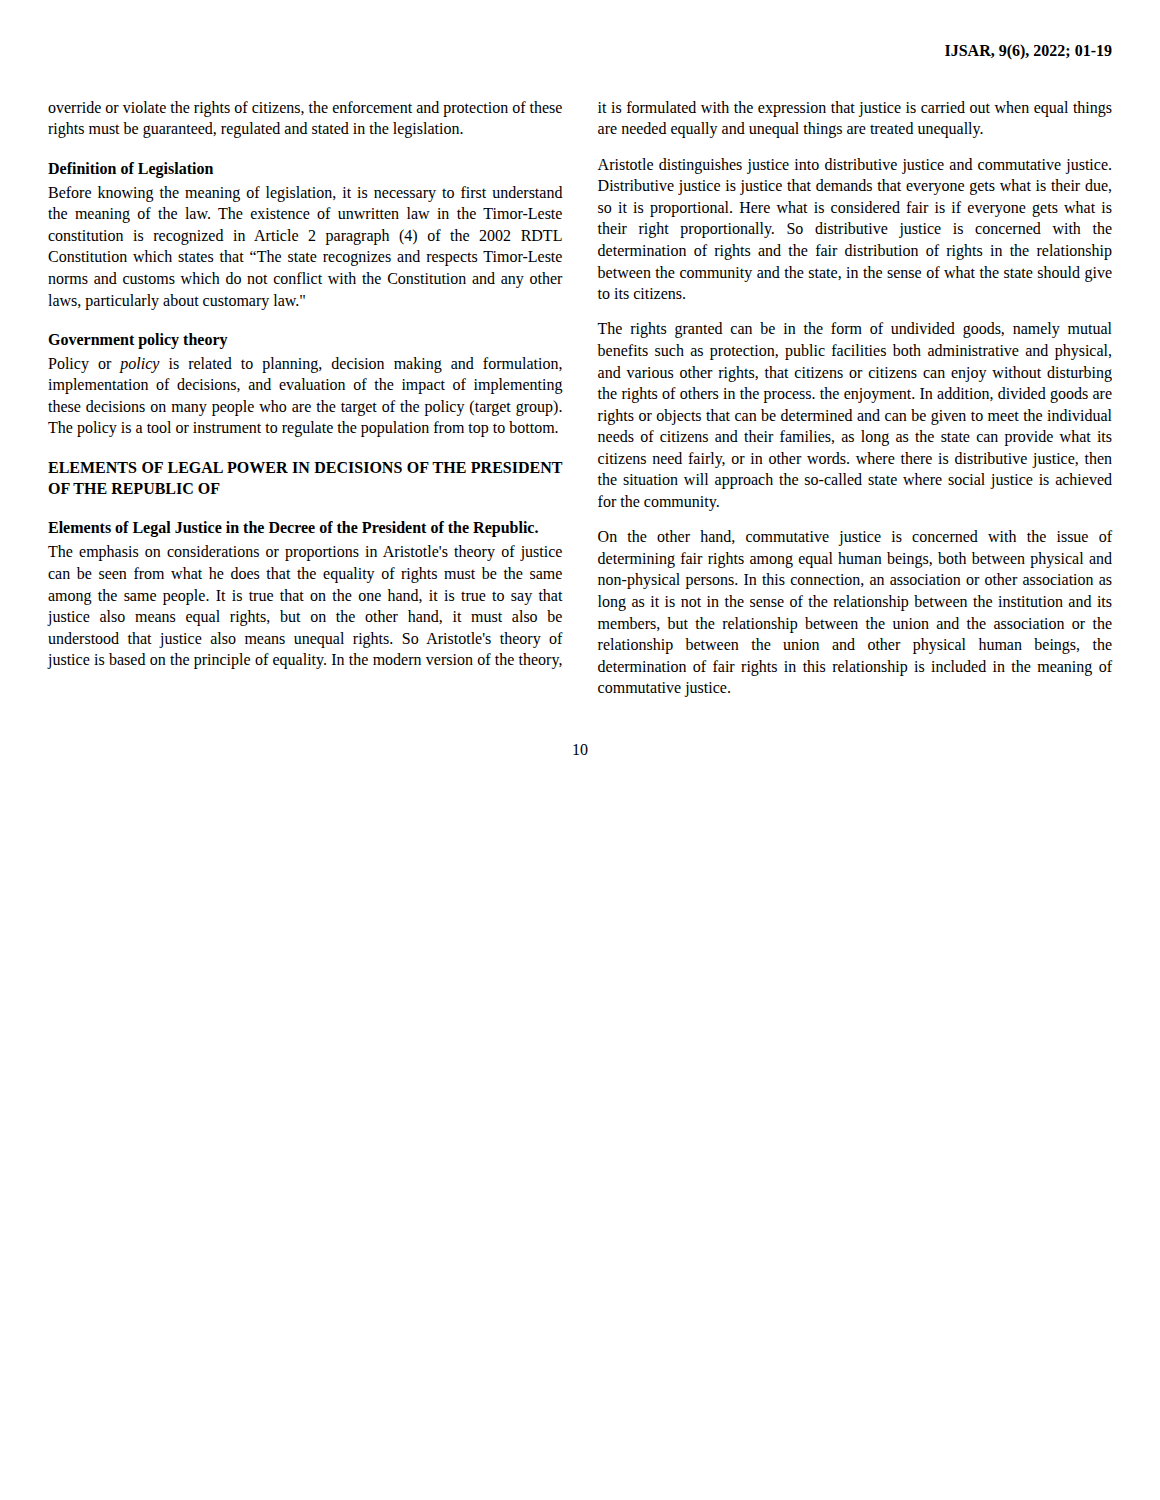IJSAR, 9(6), 2022; 01-19
override or violate the rights of citizens, the enforcement and protection of these rights must be guaranteed, regulated and stated in the legislation.
Definition of Legislation
Before knowing the meaning of legislation, it is necessary to first understand the meaning of the law. The existence of unwritten law in the Timor-Leste constitution is recognized in Article 2 paragraph (4) of the 2002 RDTL Constitution which states that “The state recognizes and respects Timor-Leste norms and customs which do not conflict with the Constitution and any other laws, particularly about customary law."
Government policy theory
Policy or policy is related to planning, decision making and formulation, implementation of decisions, and evaluation of the impact of implementing these decisions on many people who are the target of the policy (target group). The policy is a tool or instrument to regulate the population from top to bottom.
Elements of Legal Power in Decisions of the President of the Republic of
Elements of Legal Justice in the Decree of the President of the Republic.
The emphasis on considerations or proportions in Aristotle's theory of justice can be seen from what he does that the equality of rights must be the same among the same people. It is true that on the one hand, it is true to say that justice also means equal rights, but on the other hand, it must also be understood that justice also means unequal rights. So Aristotle's theory of justice is based on the principle of equality. In the modern version of the theory, it is formulated with the expression that justice is carried out when equal things are needed equally and unequal things are treated unequally.
Aristotle distinguishes justice into distributive justice and commutative justice. Distributive justice is justice that demands that everyone gets what is their due, so it is proportional. Here what is considered fair is if everyone gets what is their right proportionally. So distributive justice is concerned with the determination of rights and the fair distribution of rights in the relationship between the community and the state, in the sense of what the state should give to its citizens.
The rights granted can be in the form of undivided goods, namely mutual benefits such as protection, public facilities both administrative and physical, and various other rights, that citizens or citizens can enjoy without disturbing the rights of others in the process. the enjoyment. In addition, divided goods are rights or objects that can be determined and can be given to meet the individual needs of citizens and their families, as long as the state can provide what its citizens need fairly, or in other words. where there is distributive justice, then the situation will approach the so-called state where social justice is achieved for the community.
On the other hand, commutative justice is concerned with the issue of determining fair rights among equal human beings, both between physical and non-physical persons. In this connection, an association or other association as long as it is not in the sense of the relationship between the institution and its members, but the relationship between the union and the association or the relationship between the union and other physical human beings, the determination of fair rights in this relationship is included in the meaning of commutative justice.
10